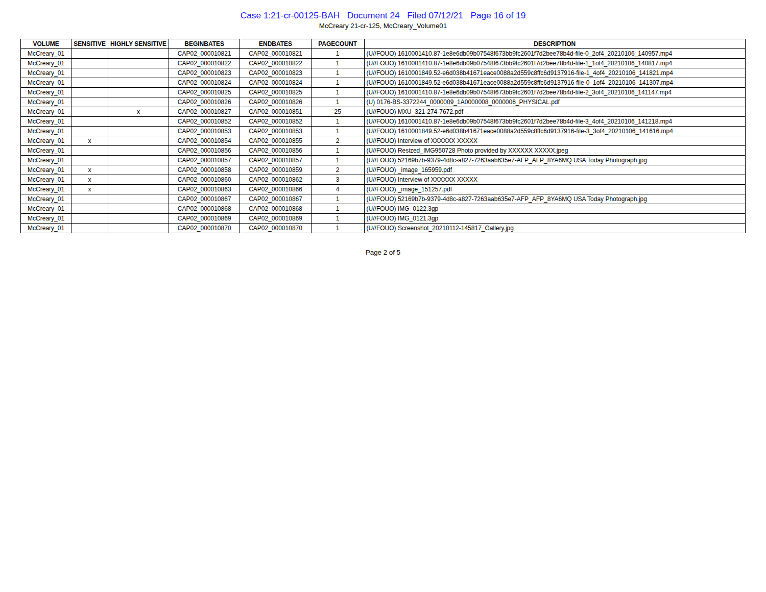Case 1:21-cr-00125-BAH Document 24 Filed 07/12/21 Page 16 of 19
McCreary 21-cr-125, McCreary_Volume01
| VOLUME | SENSITIVE | HIGHLY SENSITIVE | BEGINBATES | ENDBATES | PAGECOUNT | DESCRIPTION |
| --- | --- | --- | --- | --- | --- | --- |
| McCreary_01 | | | CAP02_000010821 | CAP02_000010821 | 1 | (U//FOUO) 1610001410.87-1e8e6db09b07548f673bb9fc2601f7d2bee78b4d-file-0_2of4_20210106_140957.mp4 |
| McCreary_01 | | | CAP02_000010822 | CAP02_000010822 | 1 | (U//FOUO) 1610001410.87-1e8e6db09b07548f673bb9fc2601f7d2bee78b4d-file-1_1of4_20210106_140817.mp4 |
| McCreary_01 | | | CAP02_000010823 | CAP02_000010823 | 1 | (U//FOUO) 1610001849.52-e6d038b41671eace0088a2d559c8ffc6d9137916-file-1_4of4_20210106_141821.mp4 |
| McCreary_01 | | | CAP02_000010824 | CAP02_000010824 | 1 | (U//FOUO) 1610001849.52-e6d038b41671eace0088a2d559c8ffc6d9137916-file-0_1of4_20210106_141307.mp4 |
| McCreary_01 | | | CAP02_000010825 | CAP02_000010825 | 1 | (U//FOUO) 1610001410.87-1e8e6db09b07548f673bb9fc2601f7d2bee78b4d-file-2_3of4_20210106_141147.mp4 |
| McCreary_01 | | | CAP02_000010826 | CAP02_000010826 | 1 | (U) 0176-BS-3372244_0000009_1A0000008_0000006_PHYSICAL.pdf |
| McCreary_01 | | x | CAP02_000010827 | CAP02_000010851 | 25 | (U//FOUO) MXU_321-274-7672.pdf |
| McCreary_01 | | | CAP02_000010852 | CAP02_000010852 | 1 | (U//FOUO) 1610001410.87-1e8e6db09b07548f673bb9fc2601f7d2bee78b4d-file-3_4of4_20210106_141218.mp4 |
| McCreary_01 | | | CAP02_000010853 | CAP02_000010853 | 1 | (U//FOUO) 1610001849.52-e6d038b41671eace0088a2d559c8ffc6d9137916-file-3_3of4_20210106_141616.mp4 |
| McCreary_01 | x | | CAP02_000010854 | CAP02_000010855 | 2 | (U//FOUO) Interview of XXXXXX XXXXX |
| McCreary_01 | | | CAP02_000010856 | CAP02_000010856 | 1 | (U//FOUO) Resized_IMG950728 Photo provided by XXXXXX XXXXX.jpeg |
| McCreary_01 | | | CAP02_000010857 | CAP02_000010857 | 1 | (U//FOUO) 52169b7b-9379-4d8c-a827-7263aab635e7-AFP_AFP_8YA6MQ USA Today Photograph.jpg |
| McCreary_01 | x | | CAP02_000010858 | CAP02_000010859 | 2 | (U//FOUO) _image_165959.pdf |
| McCreary_01 | x | | CAP02_000010860 | CAP02_000010862 | 3 | (U//FOUO) Interview of XXXXXX XXXXX |
| McCreary_01 | x | | CAP02_000010863 | CAP02_000010866 | 4 | (U//FOUO) _image_151257.pdf |
| McCreary_01 | | | CAP02_000010867 | CAP02_000010867 | 1 | (U//FOUO) 52169b7b-9379-4d8c-a827-7263aab635e7-AFP_AFP_8YA6MQ USA Today Photograph.jpg |
| McCreary_01 | | | CAP02_000010868 | CAP02_000010868 | 1 | (U//FOUO) IMG_0122.3gp |
| McCreary_01 | | | CAP02_000010869 | CAP02_000010869 | 1 | (U//FOUO) IMG_0121.3gp |
| McCreary_01 | | | CAP02_000010870 | CAP02_000010870 | 1 | (U//FOUO) Screenshot_20210112-145817_Gallery.jpg |
Page 2 of 5